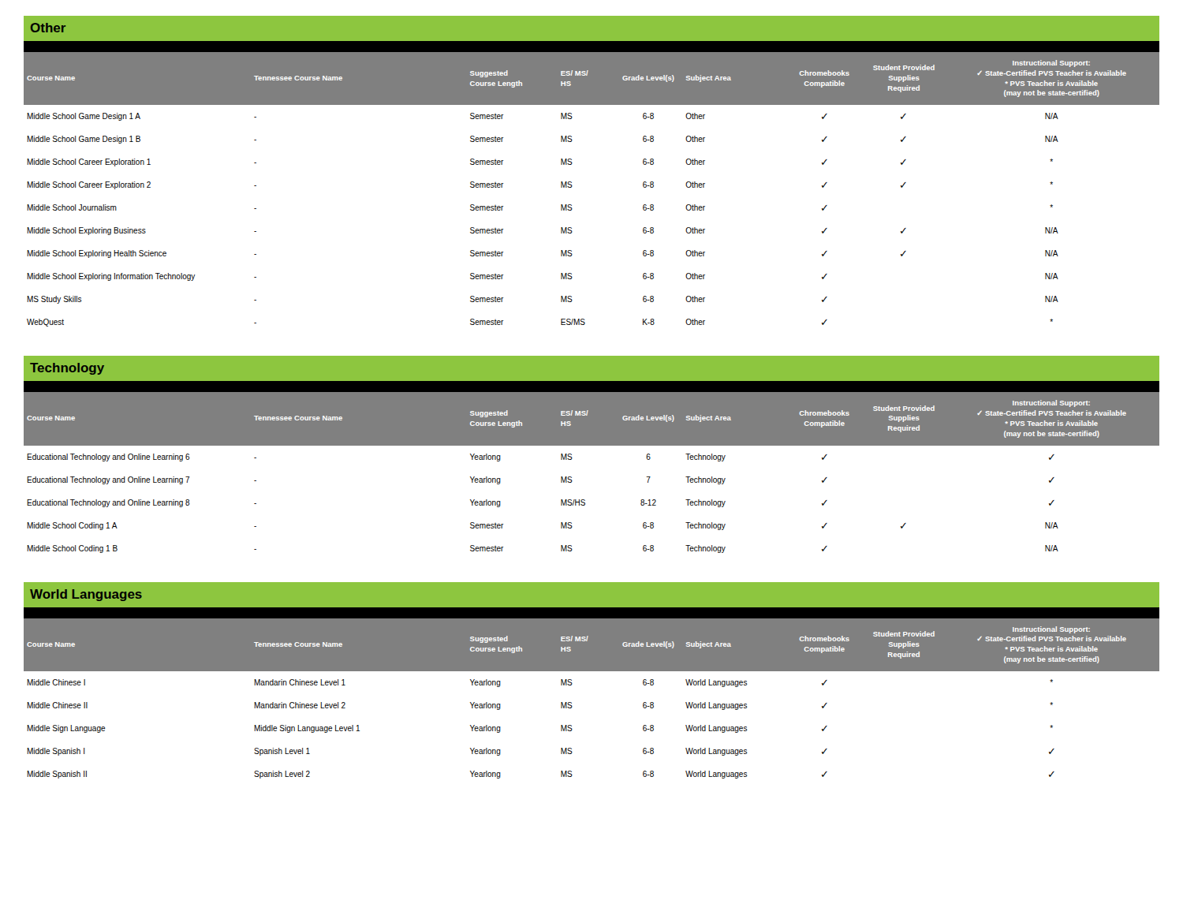Other
| Course Name | Tennessee Course Name | Suggested Course Length | ES/ MS/ HS | Grade Level(s) | Subject Area | Chromebooks Compatible | Student Provided Supplies Required | Instructional Support: ✓ State-Certified PVS Teacher is Available * PVS Teacher is Available (may not be state-certified) |
| --- | --- | --- | --- | --- | --- | --- | --- | --- |
| Middle School Game Design 1 A | - | Semester | MS | 6-8 | Other | ✓ | ✓ | N/A |
| Middle School Game Design 1 B | - | Semester | MS | 6-8 | Other | ✓ | ✓ | N/A |
| Middle School Career Exploration 1 | - | Semester | MS | 6-8 | Other | ✓ | ✓ | * |
| Middle School Career Exploration 2 | - | Semester | MS | 6-8 | Other | ✓ | ✓ | * |
| Middle School Journalism | - | Semester | MS | 6-8 | Other | ✓ | | * |
| Middle School Exploring Business | - | Semester | MS | 6-8 | Other | ✓ | ✓ | N/A |
| Middle School Exploring Health Science | - | Semester | MS | 6-8 | Other | ✓ | ✓ | N/A |
| Middle School Exploring Information Technology | - | Semester | MS | 6-8 | Other | ✓ | | N/A |
| MS Study Skills | - | Semester | MS | 6-8 | Other | ✓ | | N/A |
| WebQuest | - | Semester | ES/MS | K-8 | Other | ✓ | | * |
Technology
| Course Name | Tennessee Course Name | Suggested Course Length | ES/ MS/ HS | Grade Level(s) | Subject Area | Chromebooks Compatible | Student Provided Supplies Required | Instructional Support: ✓ State-Certified PVS Teacher is Available * PVS Teacher is Available (may not be state-certified) |
| --- | --- | --- | --- | --- | --- | --- | --- | --- |
| Educational Technology and Online Learning 6 | - | Yearlong | MS | 6 | Technology | ✓ | | ✓ |
| Educational Technology and Online Learning 7 | - | Yearlong | MS | 7 | Technology | ✓ | | ✓ |
| Educational Technology and Online Learning 8 | - | Yearlong | MS/HS | 8-12 | Technology | ✓ | | ✓ |
| Middle School Coding 1 A | - | Semester | MS | 6-8 | Technology | ✓ | ✓ | N/A |
| Middle School Coding 1 B | - | Semester | MS | 6-8 | Technology | ✓ | | N/A |
World Languages
| Course Name | Tennessee Course Name | Suggested Course Length | ES/ MS/ HS | Grade Level(s) | Subject Area | Chromebooks Compatible | Student Provided Supplies Required | Instructional Support: ✓ State-Certified PVS Teacher is Available * PVS Teacher is Available (may not be state-certified) |
| --- | --- | --- | --- | --- | --- | --- | --- | --- |
| Middle Chinese I | Mandarin Chinese Level 1 | Yearlong | MS | 6-8 | World Languages | ✓ | | * |
| Middle Chinese II | Mandarin Chinese Level 2 | Yearlong | MS | 6-8 | World Languages | ✓ | | * |
| Middle Sign Language | Middle Sign Language Level 1 | Yearlong | MS | 6-8 | World Languages | ✓ | | * |
| Middle Spanish I | Spanish Level 1 | Yearlong | MS | 6-8 | World Languages | ✓ | | ✓ |
| Middle Spanish II | Spanish Level 2 | Yearlong | MS | 6-8 | World Languages | ✓ | | ✓ |